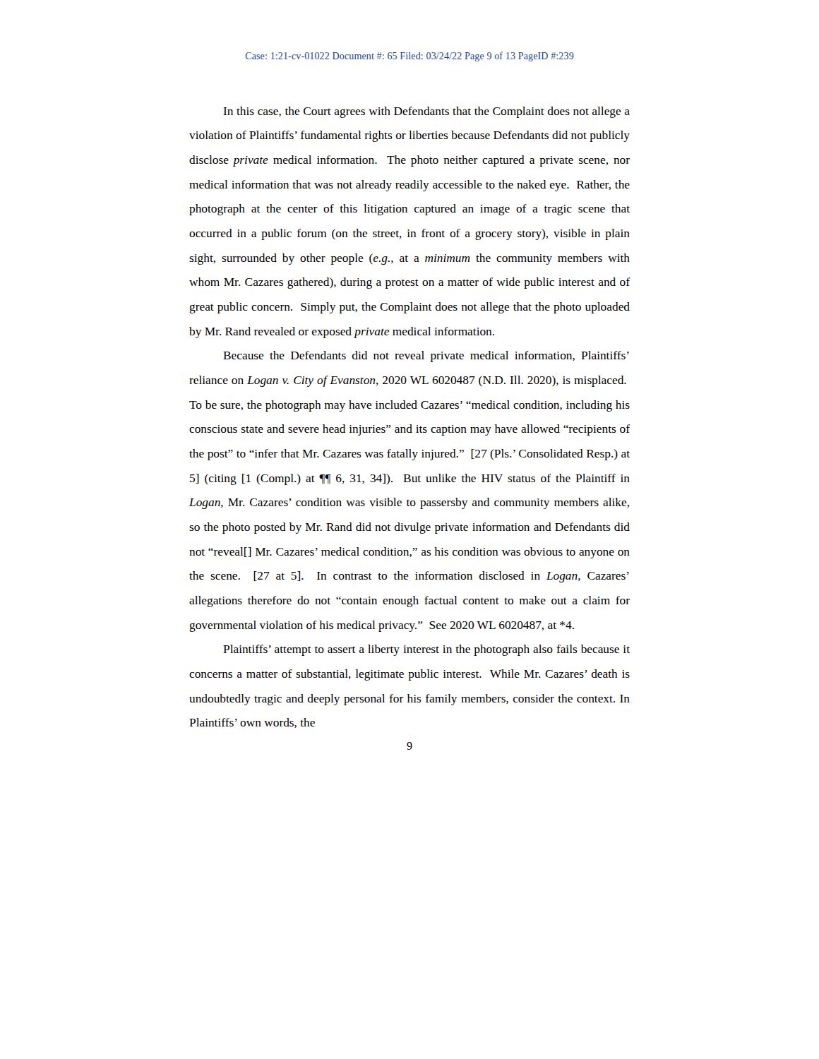Case: 1:21-cv-01022 Document #: 65 Filed: 03/24/22 Page 9 of 13 PageID #:239
In this case, the Court agrees with Defendants that the Complaint does not allege a violation of Plaintiffs’ fundamental rights or liberties because Defendants did not publicly disclose private medical information. The photo neither captured a private scene, nor medical information that was not already readily accessible to the naked eye. Rather, the photograph at the center of this litigation captured an image of a tragic scene that occurred in a public forum (on the street, in front of a grocery story), visible in plain sight, surrounded by other people (e.g., at a minimum the community members with whom Mr. Cazares gathered), during a protest on a matter of wide public interest and of great public concern. Simply put, the Complaint does not allege that the photo uploaded by Mr. Rand revealed or exposed private medical information.
Because the Defendants did not reveal private medical information, Plaintiffs’ reliance on Logan v. City of Evanston, 2020 WL 6020487 (N.D. Ill. 2020), is misplaced. To be sure, the photograph may have included Cazares’ “medical condition, including his conscious state and severe head injuries” and its caption may have allowed “recipients of the post” to “infer that Mr. Cazares was fatally injured.” [27 (Pls.’ Consolidated Resp.) at 5] (citing [1 (Compl.) at ¶¶ 6, 31, 34]). But unlike the HIV status of the Plaintiff in Logan, Mr. Cazares’ condition was visible to passersby and community members alike, so the photo posted by Mr. Rand did not divulge private information and Defendants did not “reveal[] Mr. Cazares’ medical condition,” as his condition was obvious to anyone on the scene. [27 at 5]. In contrast to the information disclosed in Logan, Cazares’ allegations therefore do not “contain enough factual content to make out a claim for governmental violation of his medical privacy.” See 2020 WL 6020487, at *4.
Plaintiffs’ attempt to assert a liberty interest in the photograph also fails because it concerns a matter of substantial, legitimate public interest. While Mr. Cazares’ death is undoubtedly tragic and deeply personal for his family members, consider the context. In Plaintiffs’ own words, the
9